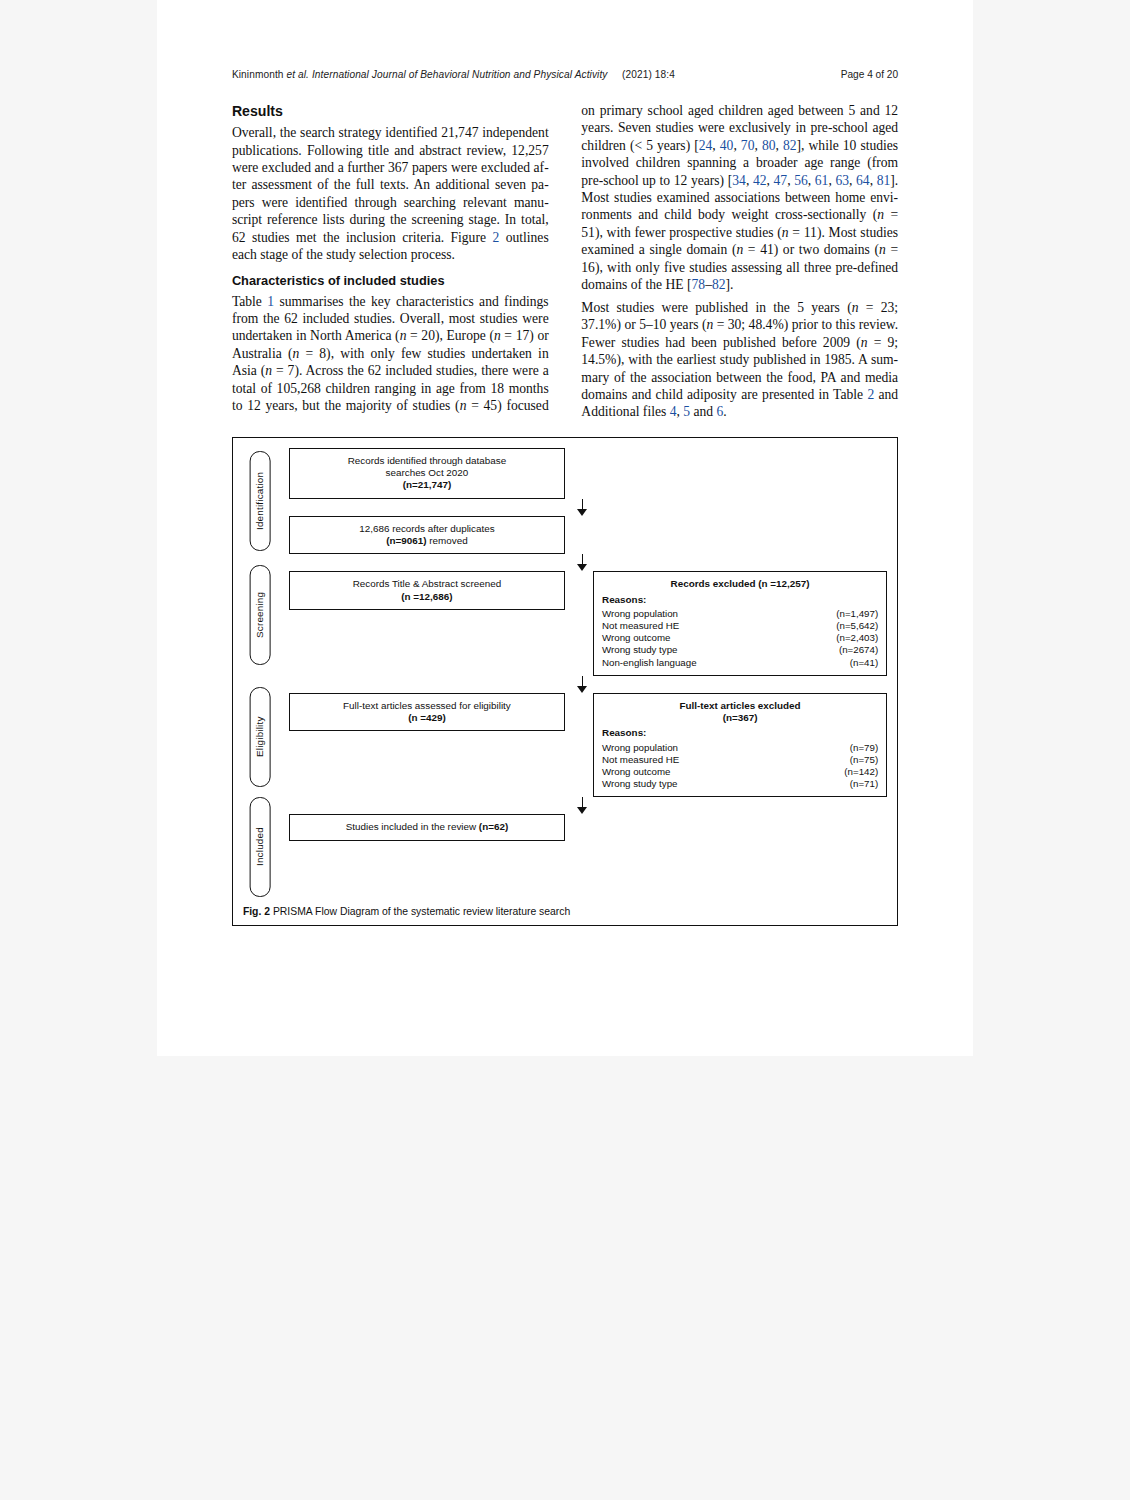Kininmonth et al. International Journal of Behavioral Nutrition and Physical Activity (2021) 18:4
Page 4 of 20
Results
Overall, the search strategy identified 21,747 independent publications. Following title and abstract review, 12,257 were excluded and a further 367 papers were excluded after assessment of the full texts. An additional seven papers were identified through searching relevant manuscript reference lists during the screening stage. In total, 62 studies met the inclusion criteria. Figure 2 outlines each stage of the study selection process.
Characteristics of included studies
Table 1 summarises the key characteristics and findings from the 62 included studies. Overall, most studies were undertaken in North America (n = 20), Europe (n = 17) or Australia (n = 8), with only few studies undertaken in Asia (n = 7). Across the 62 included studies, there were a total of 105,268 children ranging in age from 18 months to 12 years, but the majority of studies (n = 45) focused on primary school aged children aged between 5 and 12 years. Seven studies were exclusively in pre-school aged children (< 5 years) [24, 40, 70, 80, 82], while 10 studies involved children spanning a broader age range (from pre-school up to 12 years) [34, 42, 47, 56, 61, 63, 64, 81]. Most studies examined associations between home environments and child body weight cross-sectionally (n = 51), with fewer prospective studies (n = 11). Most studies examined a single domain (n = 41) or two domains (n = 16), with only five studies assessing all three pre-defined domains of the HE [78–82].
Most studies were published in the 5 years (n = 23; 37.1%) or 5–10 years (n = 30; 48.4%) prior to this review. Fewer studies had been published before 2009 (n = 9; 14.5%), with the earliest study published in 1985. A summary of the association between the food, PA and media domains and child adiposity are presented in Table 2 and Additional files 4, 5 and 6.
Identification
Records identified through database
searches Oct 2020
(n=21,747)
12,686 records after duplicates
(n=9061) removed
Screening
Records Title & Abstract screened
(n =12,686)
Records excluded (n =12,257)
Reasons:
| Wrong population | (n=1,497) |
| Not measured HE | (n=5,642) |
| Wrong outcome | (n=2,403) |
| Wrong study type | (n=2674) |
| Non-english language | (n=41) |
Eligibility
Full-text articles assessed for eligibility
(n =429)
Full-text articles excluded
(n=367)
Reasons:
| Wrong population | (n=79) |
| Not measured HE | (n=75) |
| Wrong outcome | (n=142) |
| Wrong study type | (n=71) |
Included
Studies included in the review (n=62)
Fig. 2 PRISMA Flow Diagram of the systematic review literature search